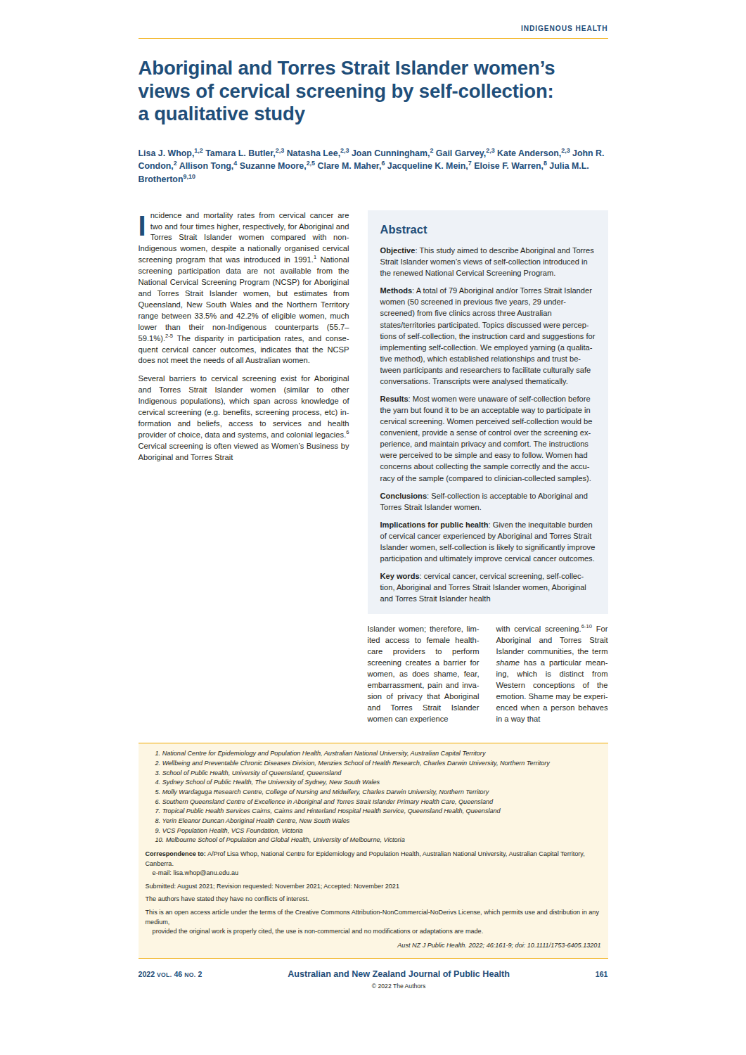Indigenous Health
Aboriginal and Torres Strait Islander women’s views of cervical screening by self-collection:
a qualitative study
Lisa J. Whop,1,2 Tamara L. Butler,2,3 Natasha Lee,2,3 Joan Cunningham,2 Gail Garvey,2,3 Kate Anderson,2,3 John R. Condon,2 Allison Tong,4 Suzanne Moore,2,5 Clare M. Maher,6 Jacqueline K. Mein,7 Eloise F. Warren,8 Julia M.L. Brotherton9,10
Incidence and mortality rates from cervical cancer are two and four times higher, respectively, for Aboriginal and Torres Strait Islander women compared with non-Indigenous women, despite a nationally organised cervical screening program that was introduced in 1991.1 National screening participation data are not available from the National Cervical Screening Program (NCSP) for Aboriginal and Torres Strait Islander women, but estimates from Queensland, New South Wales and the Northern Territory range between 33.5% and 42.2% of eligible women, much lower than their non-Indigenous counterparts (55.7–59.1%).2-5 The disparity in participation rates, and consequent cervical cancer outcomes, indicates that the NCSP does not meet the needs of all Australian women.
Several barriers to cervical screening exist for Aboriginal and Torres Strait Islander women (similar to other Indigenous populations), which span across knowledge of cervical screening (e.g. benefits, screening process, etc) information and beliefs, access to services and health provider of choice, data and systems, and colonial legacies.6 Cervical screening is often viewed as Women’s Business by Aboriginal and Torres Strait
Abstract
Objective: This study aimed to describe Aboriginal and Torres Strait Islander women’s views of self-collection introduced in the renewed National Cervical Screening Program.
Methods: A total of 79 Aboriginal and/or Torres Strait Islander women (50 screened in previous five years, 29 under-screened) from five clinics across three Australian states/territories participated. Topics discussed were perceptions of self-collection, the instruction card and suggestions for implementing self-collection. We employed yarning (a qualitative method), which established relationships and trust between participants and researchers to facilitate culturally safe conversations. Transcripts were analysed thematically.
Results: Most women were unaware of self-collection before the yarn but found it to be an acceptable way to participate in cervical screening. Women perceived self-collection would be convenient, provide a sense of control over the screening experience, and maintain privacy and comfort. The instructions were perceived to be simple and easy to follow. Women had concerns about collecting the sample correctly and the accuracy of the sample (compared to clinician-collected samples).
Conclusions: Self-collection is acceptable to Aboriginal and Torres Strait Islander women.
Implications for public health: Given the inequitable burden of cervical cancer experienced by Aboriginal and Torres Strait Islander women, self-collection is likely to significantly improve participation and ultimately improve cervical cancer outcomes.
Key words: cervical cancer, cervical screening, self-collection, Aboriginal and Torres Strait Islander women, Aboriginal and Torres Strait Islander health
Islander women; therefore, limited access to female healthcare providers to perform screening creates a barrier for women, as does shame, fear, embarrassment, pain and invasion of privacy that Aboriginal and Torres Strait Islander women can experience
with cervical screening.6-10 For Aboriginal and Torres Strait Islander communities, the term shame has a particular meaning, which is distinct from Western conceptions of the emotion. Shame may be experienced when a person behaves in a way that
1. National Centre for Epidemiology and Population Health, Australian National University, Australian Capital Territory
2. Wellbeing and Preventable Chronic Diseases Division, Menzies School of Health Research, Charles Darwin University, Northern Territory
3. School of Public Health, University of Queensland, Queensland
4. Sydney School of Public Health, The University of Sydney, New South Wales
5. Molly Wardaguga Research Centre, College of Nursing and Midwifery, Charles Darwin University, Northern Territory
6. Southern Queensland Centre of Excellence in Aboriginal and Torres Strait Islander Primary Health Care, Queensland
7. Tropical Public Health Services Cairns, Cairns and Hinterland Hospital Health Service, Queensland Health, Queensland
8. Yerin Eleanor Duncan Aboriginal Health Centre, New South Wales
9. VCS Population Health, VCS Foundation, Victoria
10. Melbourne School of Population and Global Health, University of Melbourne, Victoria
Correspondence to: A/Prof Lisa Whop, National Centre for Epidemiology and Population Health, Australian National University, Australian Capital Territory, Canberra.
e-mail: lisa.whop@anu.edu.au
Submitted: August 2021; Revision requested: November 2021; Accepted: November 2021
The authors have stated they have no conflicts of interest.
This is an open access article under the terms of the Creative Commons Attribution-NonCommercial-NoDerivs License, which permits use and distribution in any medium,
provided the original work is properly cited, the use is non-commercial and no modifications or adaptations are made.
Aust NZ J Public Health. 2022; 46:161-9; doi: 10.1111/1753-6405.13201
2022 VOL. 46 NO. 2
Australian and New Zealand Journal of Public Health © 2022 The Authors
161